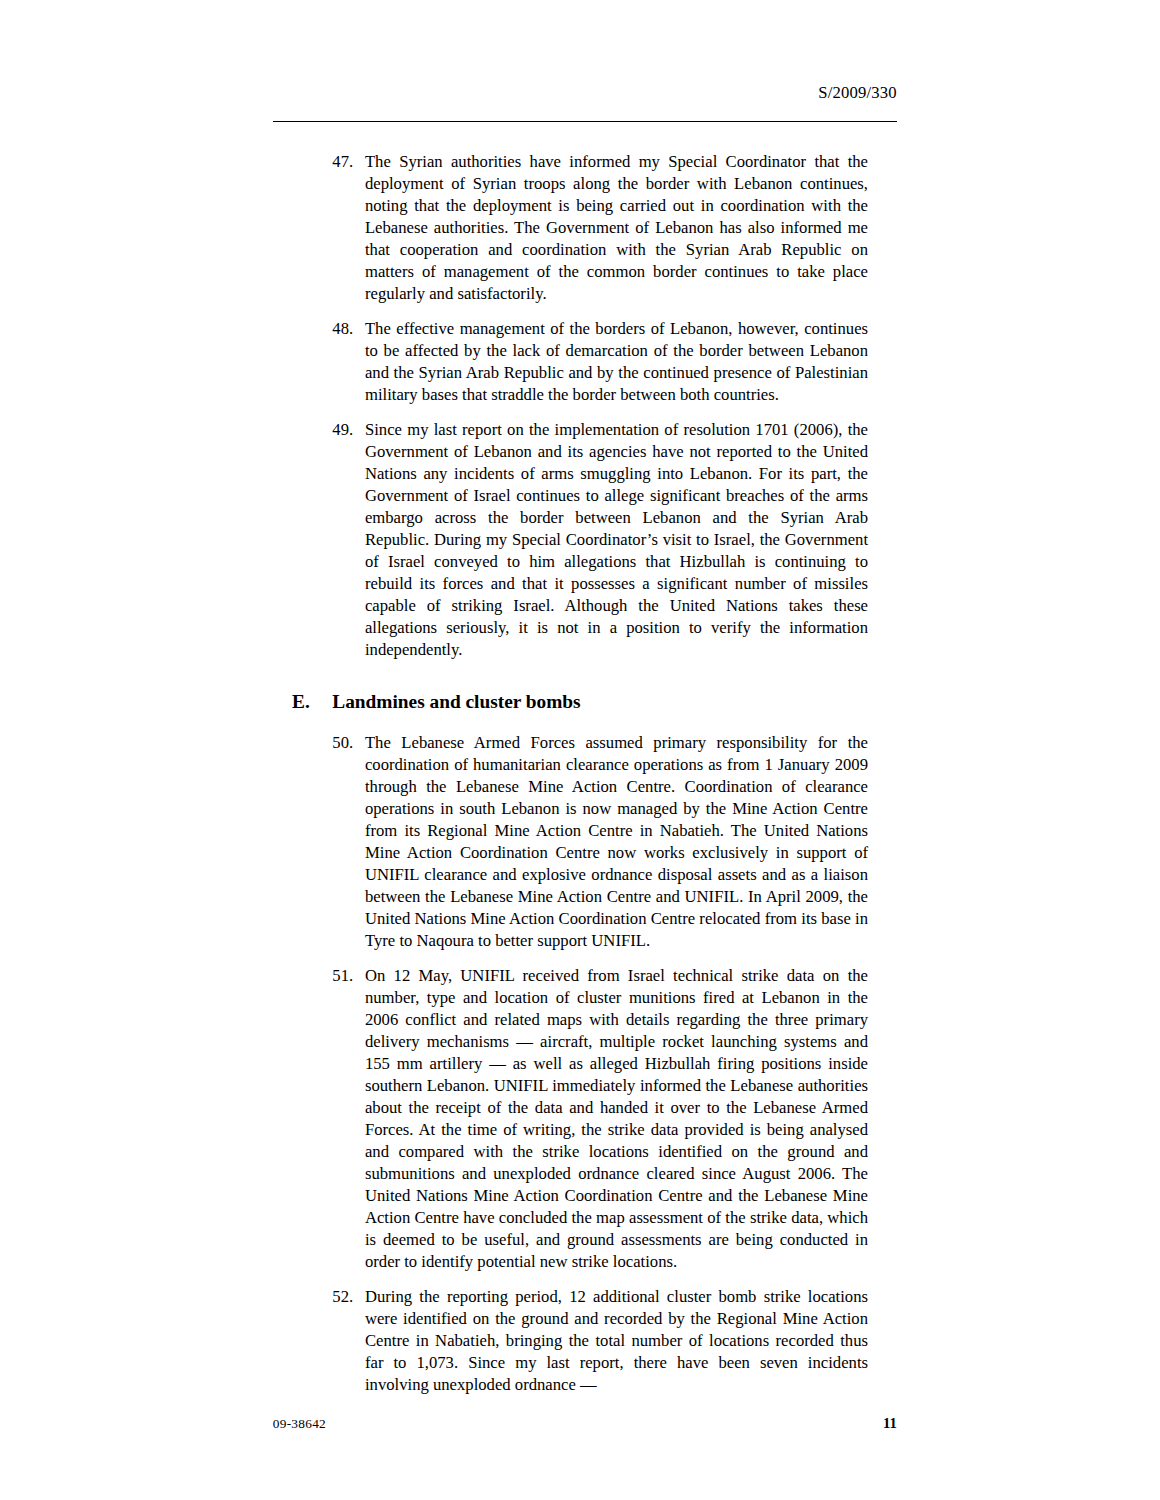S/2009/330
47. The Syrian authorities have informed my Special Coordinator that the deployment of Syrian troops along the border with Lebanon continues, noting that the deployment is being carried out in coordination with the Lebanese authorities. The Government of Lebanon has also informed me that cooperation and coordination with the Syrian Arab Republic on matters of management of the common border continues to take place regularly and satisfactorily.
48. The effective management of the borders of Lebanon, however, continues to be affected by the lack of demarcation of the border between Lebanon and the Syrian Arab Republic and by the continued presence of Palestinian military bases that straddle the border between both countries.
49. Since my last report on the implementation of resolution 1701 (2006), the Government of Lebanon and its agencies have not reported to the United Nations any incidents of arms smuggling into Lebanon. For its part, the Government of Israel continues to allege significant breaches of the arms embargo across the border between Lebanon and the Syrian Arab Republic. During my Special Coordinator’s visit to Israel, the Government of Israel conveyed to him allegations that Hizbullah is continuing to rebuild its forces and that it possesses a significant number of missiles capable of striking Israel. Although the United Nations takes these allegations seriously, it is not in a position to verify the information independently.
E. Landmines and cluster bombs
50. The Lebanese Armed Forces assumed primary responsibility for the coordination of humanitarian clearance operations as from 1 January 2009 through the Lebanese Mine Action Centre. Coordination of clearance operations in south Lebanon is now managed by the Mine Action Centre from its Regional Mine Action Centre in Nabatieh. The United Nations Mine Action Coordination Centre now works exclusively in support of UNIFIL clearance and explosive ordnance disposal assets and as a liaison between the Lebanese Mine Action Centre and UNIFIL. In April 2009, the United Nations Mine Action Coordination Centre relocated from its base in Tyre to Naqoura to better support UNIFIL.
51. On 12 May, UNIFIL received from Israel technical strike data on the number, type and location of cluster munitions fired at Lebanon in the 2006 conflict and related maps with details regarding the three primary delivery mechanisms — aircraft, multiple rocket launching systems and 155 mm artillery — as well as alleged Hizbullah firing positions inside southern Lebanon. UNIFIL immediately informed the Lebanese authorities about the receipt of the data and handed it over to the Lebanese Armed Forces. At the time of writing, the strike data provided is being analysed and compared with the strike locations identified on the ground and submunitions and unexploded ordnance cleared since August 2006. The United Nations Mine Action Coordination Centre and the Lebanese Mine Action Centre have concluded the map assessment of the strike data, which is deemed to be useful, and ground assessments are being conducted in order to identify potential new strike locations.
52. During the reporting period, 12 additional cluster bomb strike locations were identified on the ground and recorded by the Regional Mine Action Centre in Nabatieh, bringing the total number of locations recorded thus far to 1,073. Since my last report, there have been seven incidents involving unexploded ordnance —
09-38642 11